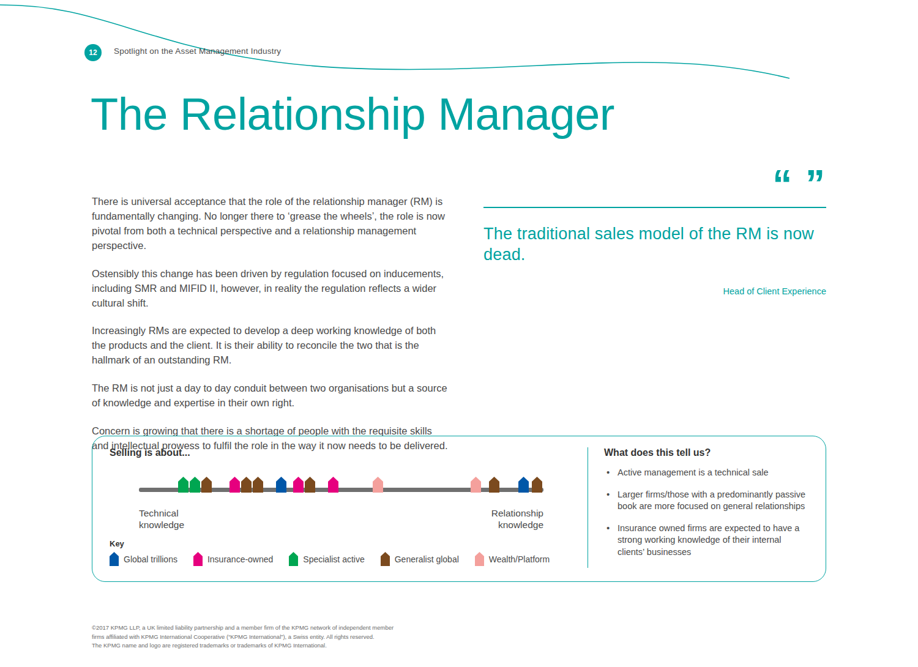12
Spotlight on the Asset Management Industry
The Relationship Manager
There is universal acceptance that the role of the relationship manager (RM) is fundamentally changing. No longer there to ‘grease the wheels’, the role is now pivotal from both a technical perspective and a relationship management perspective.
Ostensibly this change has been driven by regulation focused on inducements, including SMR and MIFID II, however, in reality the regulation reflects a wider cultural shift.
Increasingly RMs are expected to develop a deep working knowledge of both the products and the client. It is their ability to reconcile the two that is the hallmark of an outstanding RM.
The RM is not just a day to day conduit between two organisations but a source of knowledge and expertise in their own right.
Concern is growing that there is a shortage of people with the requisite skills and intellectual prowess to fulfil the role in the way it now needs to be delivered.
“ ”
The traditional sales model of the RM is now dead.
Head of Client Experience
Selling is about...
Technical
knowledge Relationship
knowledge
Key
Global trillions
Insurance-owned
Specialist active
Generalist global
Wealth/Platform
What does this tell us?
Active management is a technical sale
Larger firms/those with a predominantly passive book are more focused on general relationships
Insurance owned firms are expected to have a strong working knowledge of their internal clients’ businesses
©2017 KPMG LLP, a UK limited liability partnership and a member firm of the KPMG network of independent member
firms affiliated with KPMG International Cooperative (“KPMG International”), a Swiss entity. All rights reserved.
The KPMG name and logo are registered trademarks or trademarks of KPMG International.